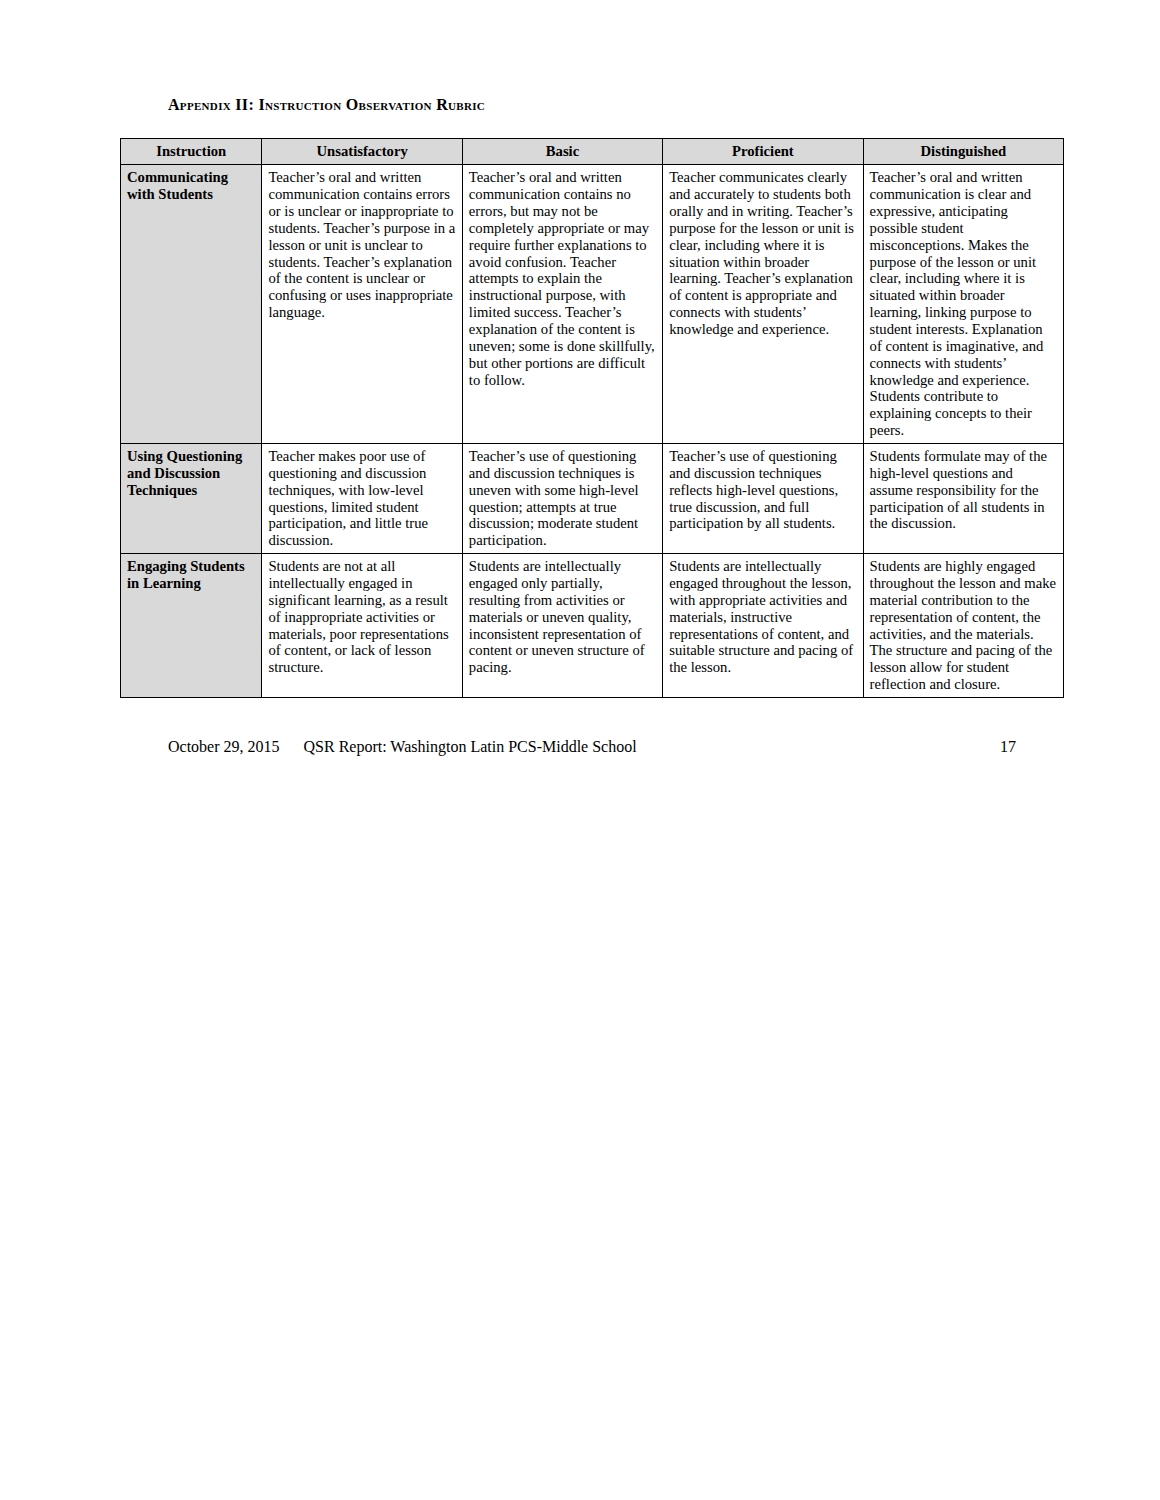Appendix II: Instruction Observation Rubric
| Instruction | Unsatisfactory | Basic | Proficient | Distinguished |
| --- | --- | --- | --- | --- |
| Communicating with Students | Teacher’s oral and written communication contains errors or is unclear or inappropriate to students. Teacher’s purpose in a lesson or unit is unclear to students. Teacher’s explanation of the content is unclear or confusing or uses inappropriate language. | Teacher’s oral and written communication contains no errors, but may not be completely appropriate or may require further explanations to avoid confusion. Teacher attempts to explain the instructional purpose, with limited success. Teacher’s explanation of the content is uneven; some is done skillfully, but other portions are difficult to follow. | Teacher communicates clearly and accurately to students both orally and in writing. Teacher’s purpose for the lesson or unit is clear, including where it is situation within broader learning. Teacher’s explanation of content is appropriate and connects with students’ knowledge and experience. | Teacher’s oral and written communication is clear and expressive, anticipating possible student misconceptions. Makes the purpose of the lesson or unit clear, including where it is situated within broader learning, linking purpose to student interests. Explanation of content is imaginative, and connects with students’ knowledge and experience. Students contribute to explaining concepts to their peers. |
| Using Questioning and Discussion Techniques | Teacher makes poor use of questioning and discussion techniques, with low-level questions, limited student participation, and little true discussion. | Teacher’s use of questioning and discussion techniques is uneven with some high-level question; attempts at true discussion; moderate student participation. | Teacher’s use of questioning and discussion techniques reflects high-level questions, true discussion, and full participation by all students. | Students formulate may of the high-level questions and assume responsibility for the participation of all students in the discussion. |
| Engaging Students in Learning | Students are not at all intellectually engaged in significant learning, as a result of inappropriate activities or materials, poor representations of content, or lack of lesson structure. | Students are intellectually engaged only partially, resulting from activities or materials or uneven quality, inconsistent representation of content or uneven structure of pacing. | Students are intellectually engaged throughout the lesson, with appropriate activities and materials, instructive representations of content, and suitable structure and pacing of the lesson. | Students are highly engaged throughout the lesson and make material contribution to the representation of content, the activities, and the materials. The structure and pacing of the lesson allow for student reflection and closure. |
October 29, 2015 QSR Report: Washington Latin PCS-Middle School 17